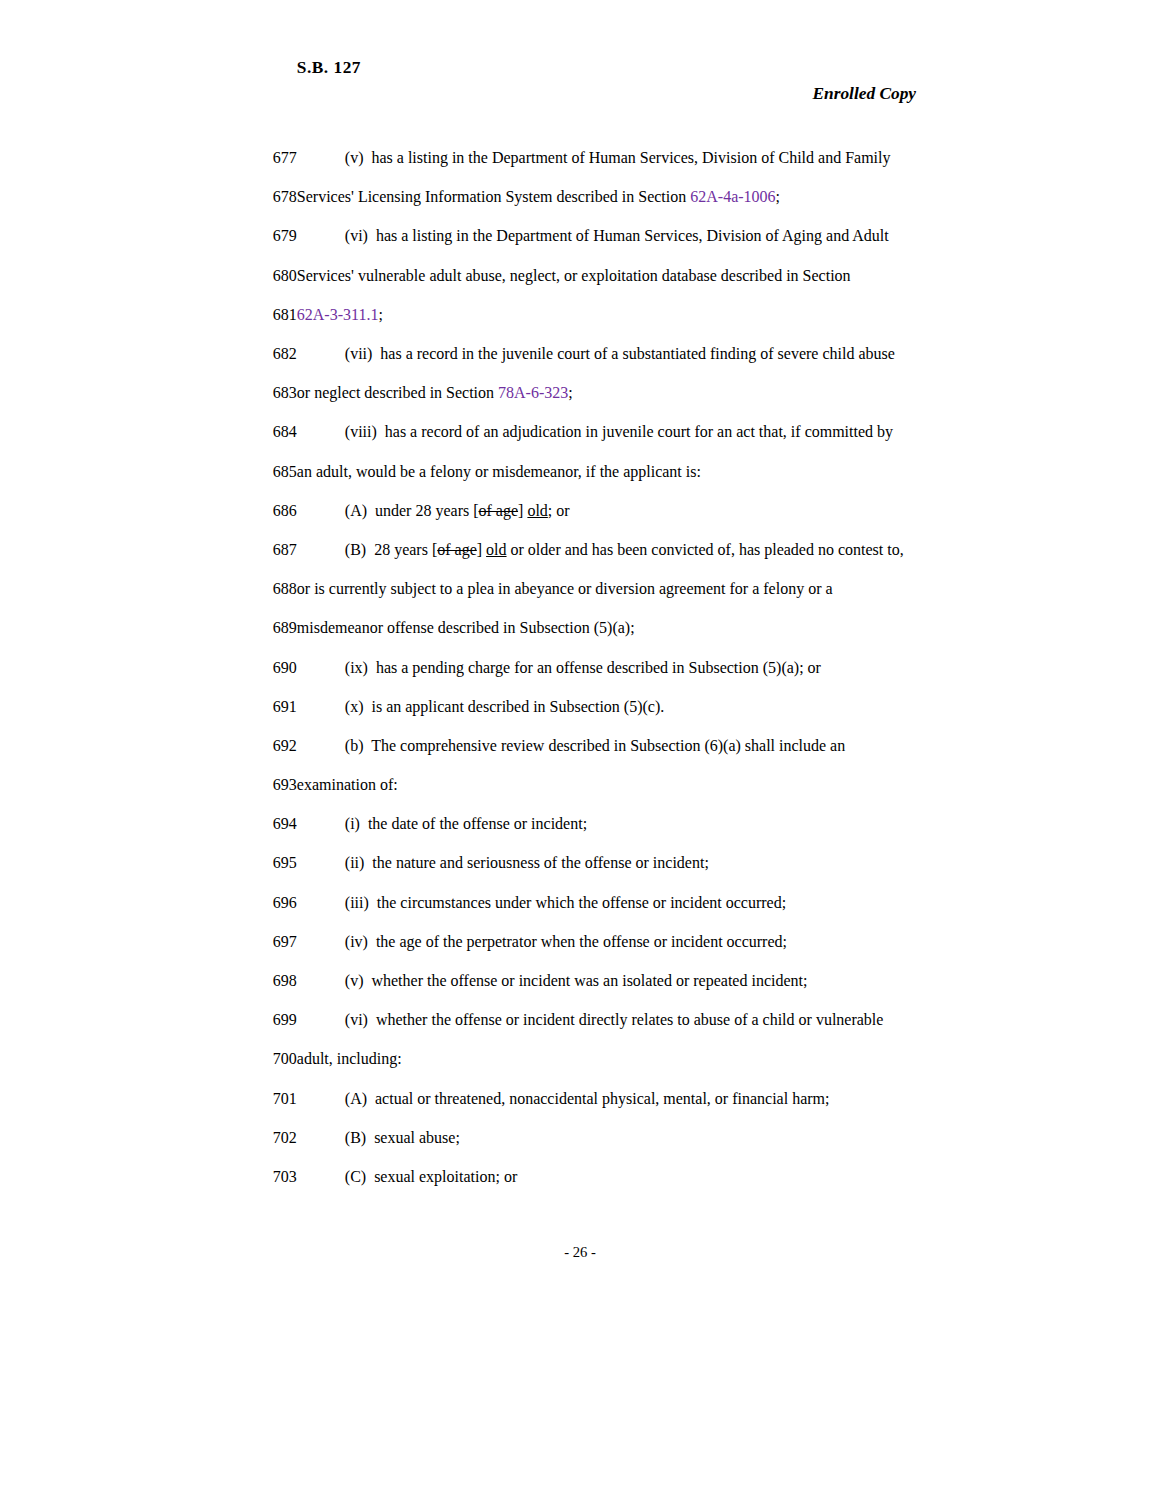S.B. 127
Enrolled Copy
| 677 | (v) has a listing in the Department of Human Services, Division of Child and Family |
| 678 | Services' Licensing Information System described in Section 62A-4a-1006 ; |
| 679 | (vi) has a listing in the Department of Human Services, Division of Aging and Adult |
| 680 | Services' vulnerable adult abuse, neglect, or exploitation database described in Section |
| 681 | 62A-3-311.1 ; |
| 682 | (vii) has a record in the juvenile court of a substantiated finding of severe child abuse |
| 683 | or neglect described in Section 78A-6-323 ; |
| 684 | (viii) has a record of an adjudication in juvenile court for an act that, if committed by |
| 685 | an adult, would be a felony or misdemeanor, if the applicant is: |
| 686 | (A) under 28 years [ of age ] old ; or |
| 687 | (B) 28 years [ of age ] old or older and has been convicted of, has pleaded no contest to, |
| 688 | or is currently subject to a plea in abeyance or diversion agreement for a felony or a |
| 689 | misdemeanor offense described in Subsection (5)(a); |
| 690 | (ix) has a pending charge for an offense described in Subsection (5)(a); or |
| 691 | (x) is an applicant described in Subsection (5)(c). |
| 692 | (b) The comprehensive review described in Subsection (6)(a) shall include an |
| 693 | examination of: |
| 694 | (i) the date of the offense or incident; |
| 695 | (ii) the nature and seriousness of the offense or incident; |
| 696 | (iii) the circumstances under which the offense or incident occurred; |
| 697 | (iv) the age of the perpetrator when the offense or incident occurred; |
| 698 | (v) whether the offense or incident was an isolated or repeated incident; |
| 699 | (vi) whether the offense or incident directly relates to abuse of a child or vulnerable |
| 700 | adult, including: |
| 701 | (A) actual or threatened, nonaccidental physical, mental, or financial harm; |
| 702 | (B) sexual abuse; |
| 703 | (C) sexual exploitation; or |
- 26 -